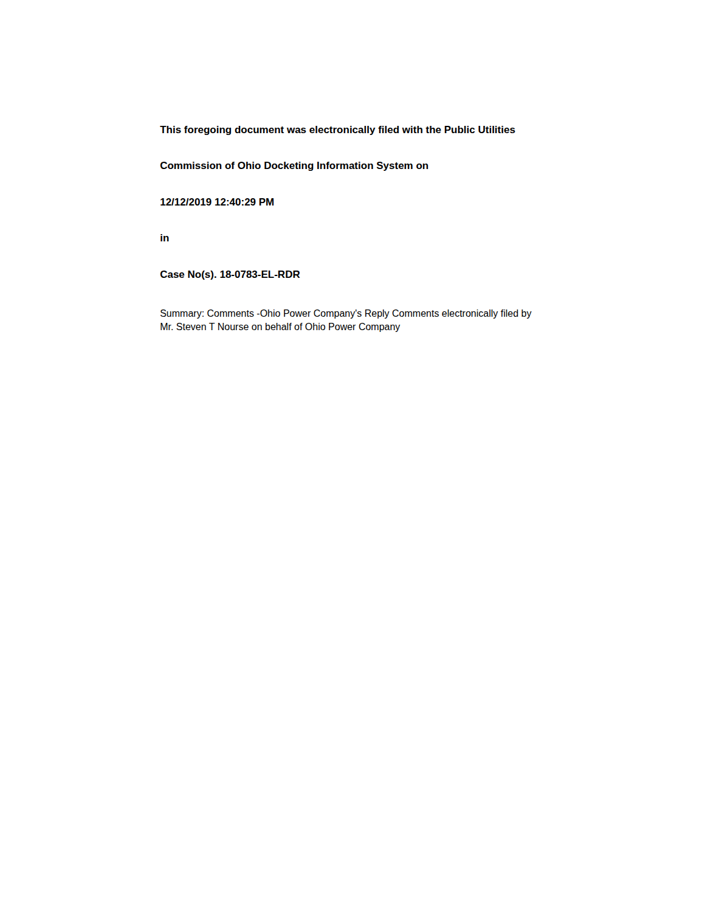This foregoing document was electronically filed with the Public Utilities
Commission of Ohio Docketing Information System on
12/12/2019 12:40:29 PM
in
Case No(s). 18-0783-EL-RDR
Summary: Comments -Ohio Power Company's Reply Comments electronically filed by Mr. Steven T Nourse on behalf of Ohio Power Company